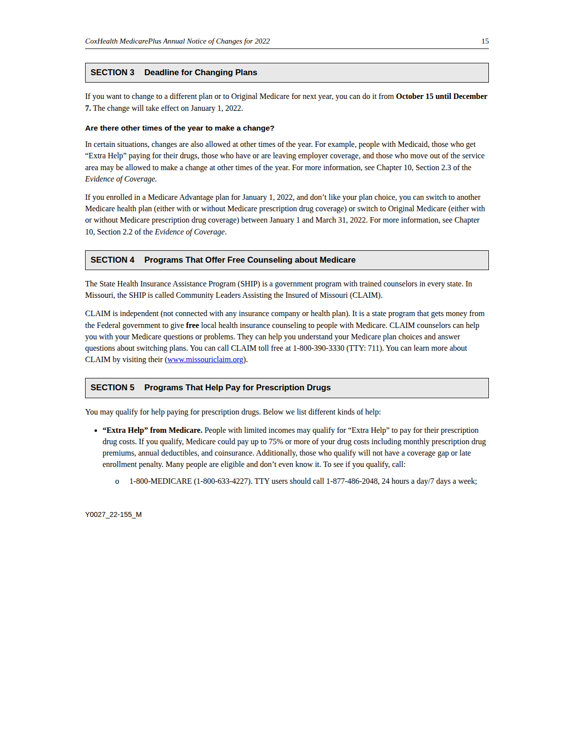CoxHealth MedicarePlus Annual Notice of Changes for 2022 15
SECTION 3 Deadline for Changing Plans
If you want to change to a different plan or to Original Medicare for next year, you can do it from October 15 until December 7. The change will take effect on January 1, 2022.
Are there other times of the year to make a change?
In certain situations, changes are also allowed at other times of the year. For example, people with Medicaid, those who get “Extra Help” paying for their drugs, those who have or are leaving employer coverage, and those who move out of the service area may be allowed to make a change at other times of the year. For more information, see Chapter 10, Section 2.3 of the Evidence of Coverage.
If you enrolled in a Medicare Advantage plan for January 1, 2022, and don’t like your plan choice, you can switch to another Medicare health plan (either with or without Medicare prescription drug coverage) or switch to Original Medicare (either with or without Medicare prescription drug coverage) between January 1 and March 31, 2022. For more information, see Chapter 10, Section 2.2 of the Evidence of Coverage.
SECTION 4 Programs That Offer Free Counseling about Medicare
The State Health Insurance Assistance Program (SHIP) is a government program with trained counselors in every state. In Missouri, the SHIP is called Community Leaders Assisting the Insured of Missouri (CLAIM).
CLAIM is independent (not connected with any insurance company or health plan). It is a state program that gets money from the Federal government to give free local health insurance counseling to people with Medicare. CLAIM counselors can help you with your Medicare questions or problems. They can help you understand your Medicare plan choices and answer questions about switching plans. You can call CLAIM toll free at 1-800-390-3330 (TTY: 711). You can learn more about CLAIM by visiting their (www.missouriclaim.org).
SECTION 5 Programs That Help Pay for Prescription Drugs
You may qualify for help paying for prescription drugs. Below we list different kinds of help:
“Extra Help” from Medicare. People with limited incomes may qualify for “Extra Help” to pay for their prescription drug costs. If you qualify, Medicare could pay up to 75% or more of your drug costs including monthly prescription drug premiums, annual deductibles, and coinsurance. Additionally, those who qualify will not have a coverage gap or late enrollment penalty. Many people are eligible and don’t even know it. To see if you qualify, call:
1-800-MEDICARE (1-800-633-4227). TTY users should call 1-877-486-2048, 24 hours a day/7 days a week;
Y0027_22-155_M